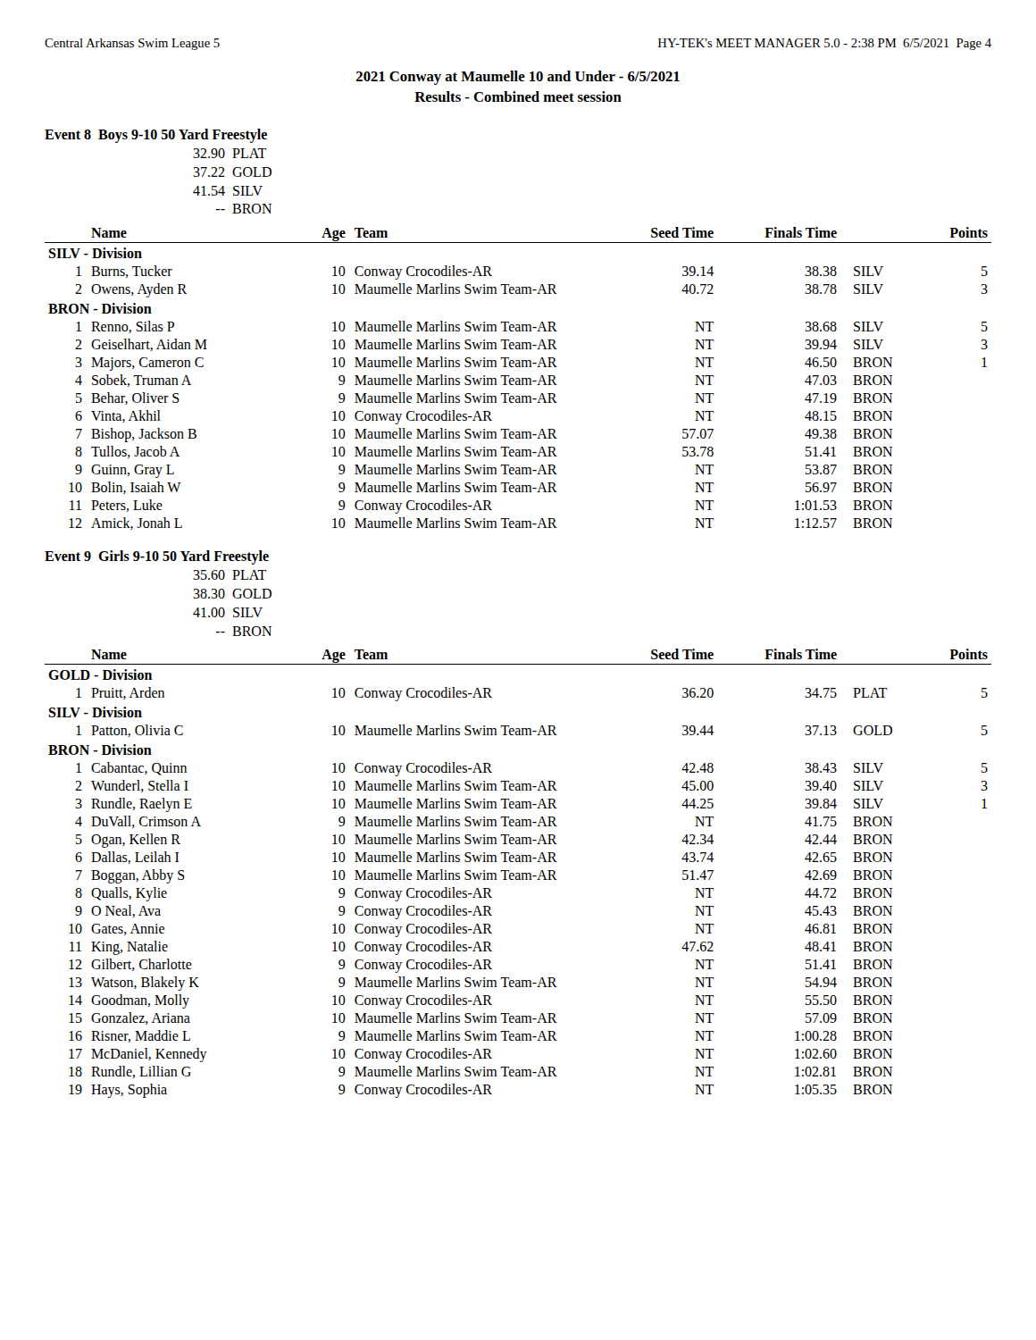Central Arkansas Swim League 5
HY-TEK's MEET MANAGER 5.0 - 2:38 PM 6/5/2021 Page 4
2021 Conway at Maumelle 10 and Under - 6/5/2021
Results - Combined meet session
Event 8 Boys 9-10 50 Yard Freestyle
32.90 PLAT
37.22 GOLD
41.54 SILV
--BRON
| | Name | Age | Team | Seed Time | Finals Time | | Points |
| --- | --- | --- | --- | --- | --- | --- | --- |
| SILV - Division |
| 1 | Burns, Tucker | 10 | Conway Crocodiles-AR | 39.14 | 38.38 | SILV | 5 |
| 2 | Owens, Ayden R | 10 | Maumelle Marlins Swim Team-AR | 40.72 | 38.78 | SILV | 3 |
| BRON - Division |
| 1 | Renno, Silas P | 10 | Maumelle Marlins Swim Team-AR | NT | 38.68 | SILV | 5 |
| 2 | Geiselhart, Aidan M | 10 | Maumelle Marlins Swim Team-AR | NT | 39.94 | SILV | 3 |
| 3 | Majors, Cameron C | 10 | Maumelle Marlins Swim Team-AR | NT | 46.50 | BRON | 1 |
| 4 | Sobek, Truman A | 9 | Maumelle Marlins Swim Team-AR | NT | 47.03 | BRON | |
| 5 | Behar, Oliver S | 9 | Maumelle Marlins Swim Team-AR | NT | 47.19 | BRON | |
| 6 | Vinta, Akhil | 10 | Conway Crocodiles-AR | NT | 48.15 | BRON | |
| 7 | Bishop, Jackson B | 10 | Maumelle Marlins Swim Team-AR | 57.07 | 49.38 | BRON | |
| 8 | Tullos, Jacob A | 10 | Maumelle Marlins Swim Team-AR | 53.78 | 51.41 | BRON | |
| 9 | Guinn, Gray L | 9 | Maumelle Marlins Swim Team-AR | NT | 53.87 | BRON | |
| 10 | Bolin, Isaiah W | 9 | Maumelle Marlins Swim Team-AR | NT | 56.97 | BRON | |
| 11 | Peters, Luke | 9 | Conway Crocodiles-AR | NT | 1:01.53 | BRON | |
| 12 | Amick, Jonah L | 10 | Maumelle Marlins Swim Team-AR | NT | 1:12.57 | BRON | |
Event 9 Girls 9-10 50 Yard Freestyle
35.60 PLAT
38.30 GOLD
41.00 SILV
--BRON
| | Name | Age | Team | Seed Time | Finals Time | | Points |
| --- | --- | --- | --- | --- | --- | --- | --- |
| GOLD - Division |
| 1 | Pruitt, Arden | 10 | Conway Crocodiles-AR | 36.20 | 34.75 | PLAT | 5 |
| SILV - Division |
| 1 | Patton, Olivia C | 10 | Maumelle Marlins Swim Team-AR | 39.44 | 37.13 | GOLD | 5 |
| BRON - Division |
| 1 | Cabantac, Quinn | 10 | Conway Crocodiles-AR | 42.48 | 38.43 | SILV | 5 |
| 2 | Wunderl, Stella I | 10 | Maumelle Marlins Swim Team-AR | 45.00 | 39.40 | SILV | 3 |
| 3 | Rundle, Raelyn E | 10 | Maumelle Marlins Swim Team-AR | 44.25 | 39.84 | SILV | 1 |
| 4 | DuVall, Crimson A | 9 | Maumelle Marlins Swim Team-AR | NT | 41.75 | BRON | |
| 5 | Ogan, Kellen R | 10 | Maumelle Marlins Swim Team-AR | 42.34 | 42.44 | BRON | |
| 6 | Dallas, Leilah I | 10 | Maumelle Marlins Swim Team-AR | 43.74 | 42.65 | BRON | |
| 7 | Boggan, Abby S | 10 | Maumelle Marlins Swim Team-AR | 51.47 | 42.69 | BRON | |
| 8 | Qualls, Kylie | 9 | Conway Crocodiles-AR | NT | 44.72 | BRON | |
| 9 | O Neal, Ava | 9 | Conway Crocodiles-AR | NT | 45.43 | BRON | |
| 10 | Gates, Annie | 10 | Conway Crocodiles-AR | NT | 46.81 | BRON | |
| 11 | King, Natalie | 10 | Conway Crocodiles-AR | 47.62 | 48.41 | BRON | |
| 12 | Gilbert, Charlotte | 9 | Conway Crocodiles-AR | NT | 51.41 | BRON | |
| 13 | Watson, Blakely K | 9 | Maumelle Marlins Swim Team-AR | NT | 54.94 | BRON | |
| 14 | Goodman, Molly | 10 | Conway Crocodiles-AR | NT | 55.50 | BRON | |
| 15 | Gonzalez, Ariana | 10 | Maumelle Marlins Swim Team-AR | NT | 57.09 | BRON | |
| 16 | Risner, Maddie L | 9 | Maumelle Marlins Swim Team-AR | NT | 1:00.28 | BRON | |
| 17 | McDaniel, Kennedy | 10 | Conway Crocodiles-AR | NT | 1:02.60 | BRON | |
| 18 | Rundle, Lillian G | 9 | Maumelle Marlins Swim Team-AR | NT | 1:02.81 | BRON | |
| 19 | Hays, Sophia | 9 | Conway Crocodiles-AR | NT | 1:05.35 | BRON | |